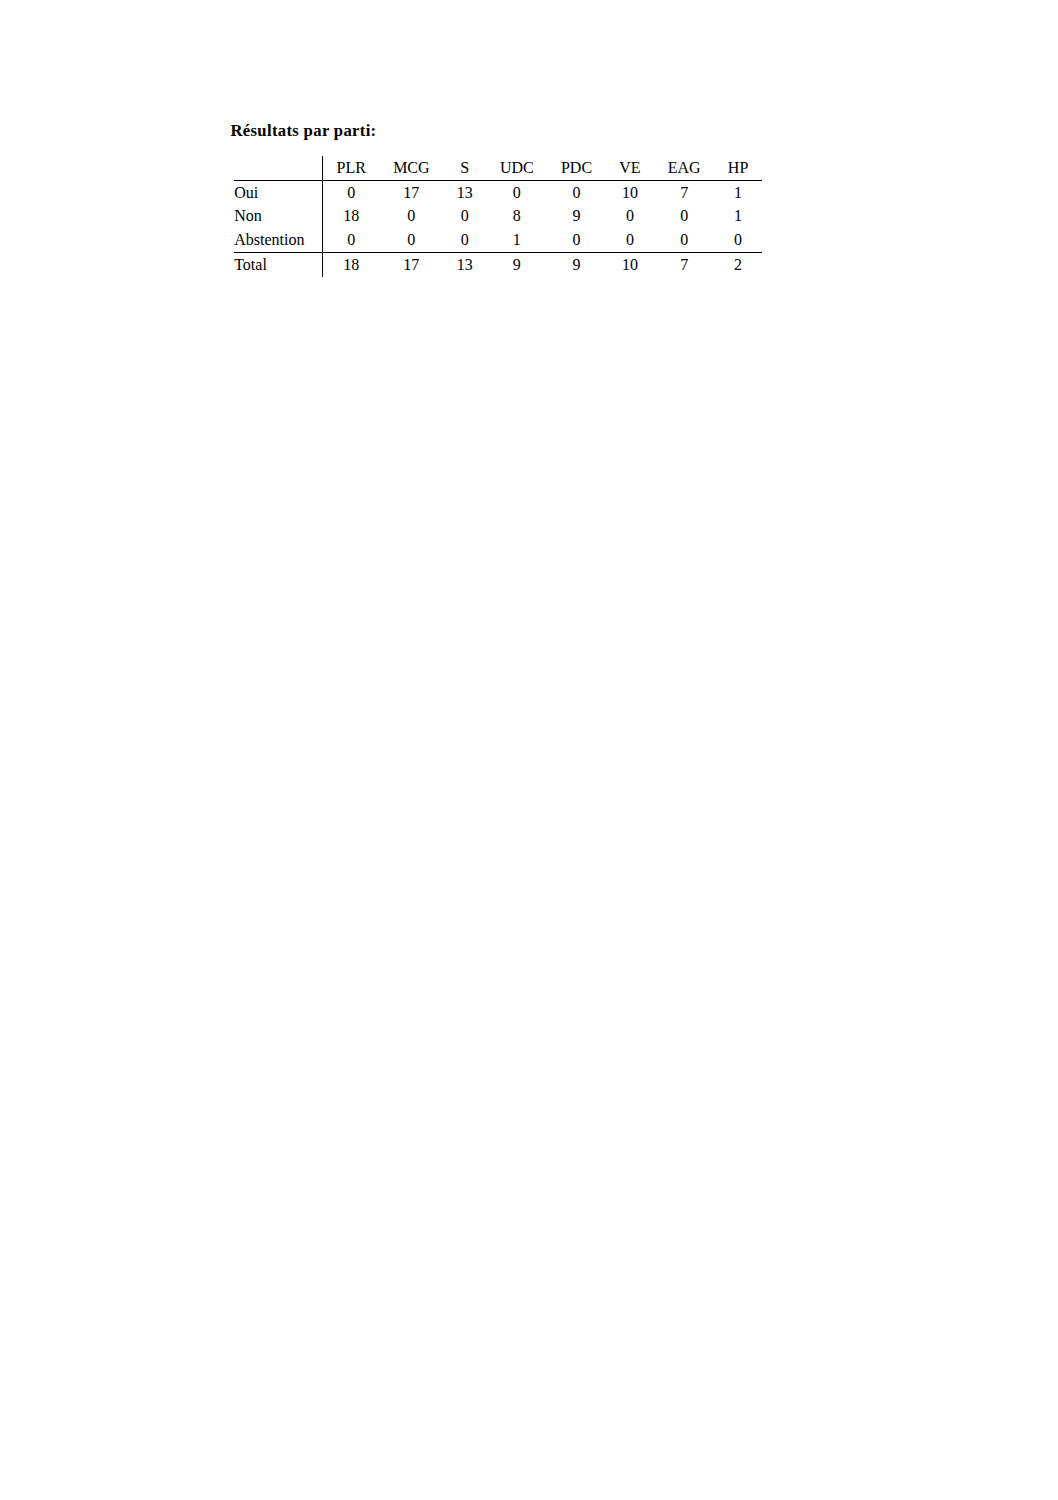Résultats par parti:
| | PLR | MCG | S | UDC | PDC | VE | EAG | HP |
| --- | --- | --- | --- | --- | --- | --- | --- | --- |
| Oui | 0 | 17 | 13 | 0 | 0 | 10 | 7 | 1 |
| Non | 18 | 0 | 0 | 8 | 9 | 0 | 0 | 1 |
| Abstention | 0 | 0 | 0 | 1 | 0 | 0 | 0 | 0 |
| Total | 18 | 17 | 13 | 9 | 9 | 10 | 7 | 2 |